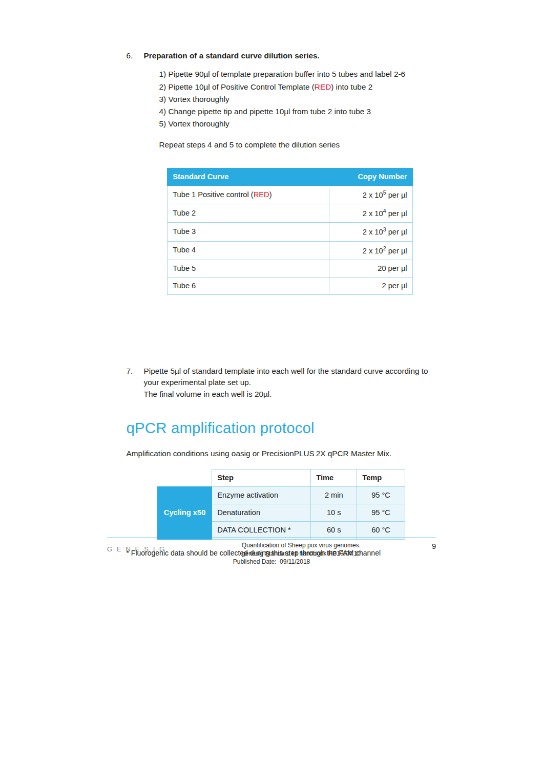6. Preparation of a standard curve dilution series.
1) Pipette 90µl of template preparation buffer into 5 tubes and label 2-6
2) Pipette 10µl of Positive Control Template (RED) into tube 2
3) Vortex thoroughly
4) Change pipette tip and pipette 10µl from tube 2 into tube 3
5) Vortex thoroughly
Repeat steps 4 and 5 to complete the dilution series
| Standard Curve | Copy Number |
| --- | --- |
| Tube 1 Positive control ( RED ) | 2 x 10 5 per µl |
| Tube 2 | 2 x 10 4 per µl |
| Tube 3 | 2 x 10 3 per µl |
| Tube 4 | 2 x 10 2 per µl |
| Tube 5 | 20 per µl |
| Tube 6 | 2 per µl |
7. Pipette 5µl of standard template into each well for the standard curve according to your experimental plate set up.
The final volume in each well is 20µl.
qPCR amplification protocol
Amplification conditions using oasig or PrecisionPLUS 2X qPCR Master Mix.
| | Step | Time | Temp |
| --- | --- | --- | --- |
| Cycling x50 | Enzyme activation | 2 min | 95 °C |
| Denaturation | 10 s | 95 °C |
| DATA COLLECTION * | 60 s | 60 °C |
* Fluorogenic data should be collected during this step through the FAM channel
G E N E S I G
Quantification of Sheep pox virus genomes.
genesig Standard kit handbook HB10.04.10
Published Date: 09/11/2018
9